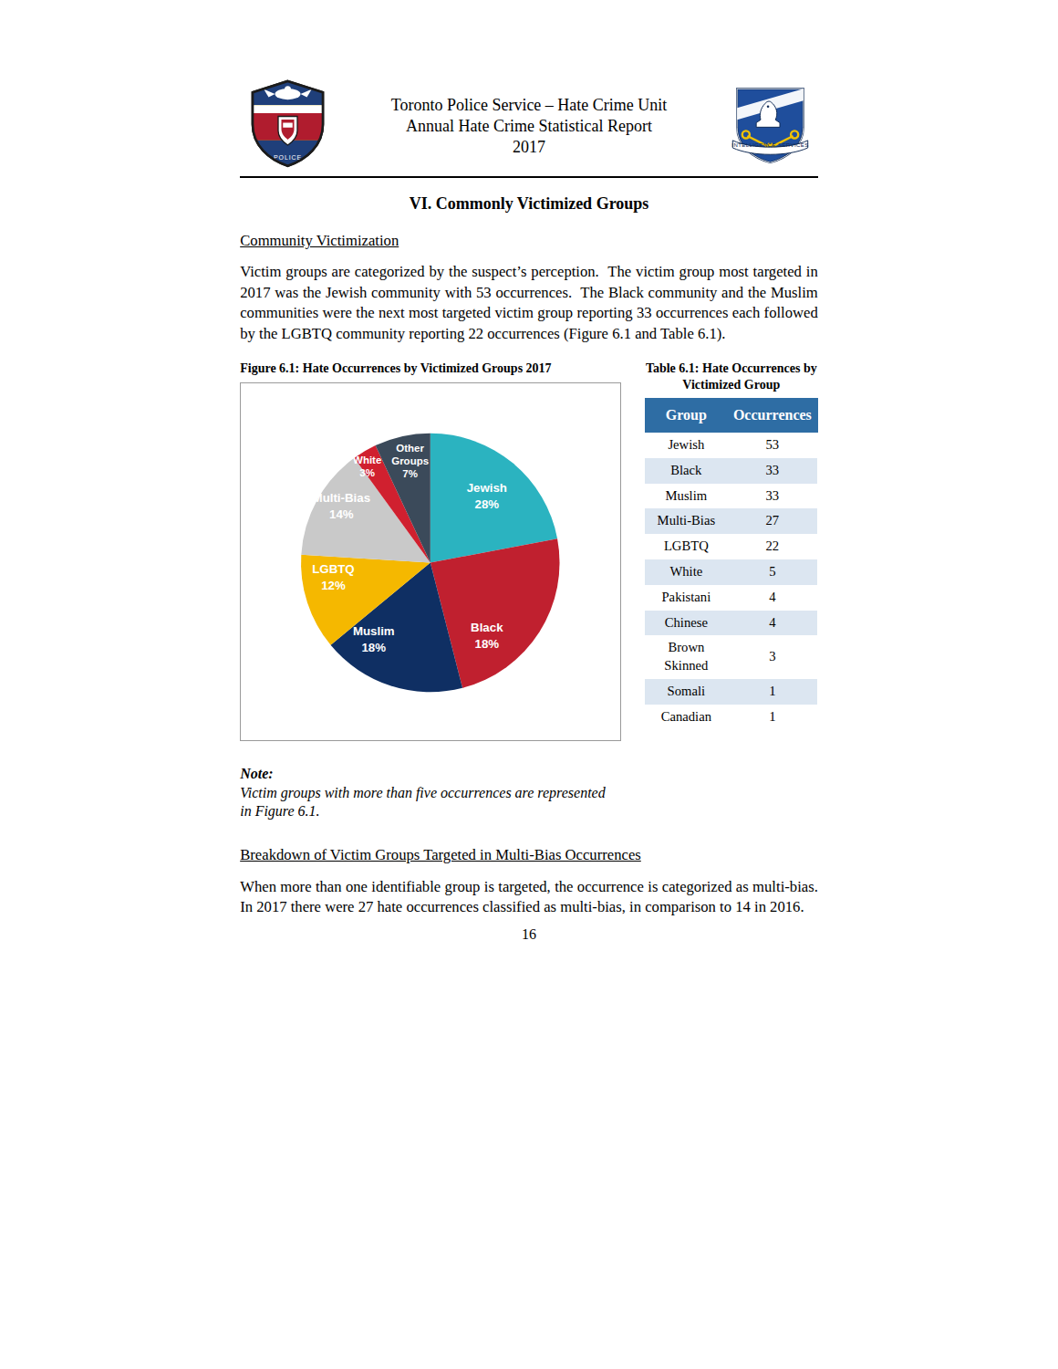POLICE
Toronto Police Service – Hate Crime Unit
Annual Hate Crime Statistical Report
2017
INTELLIGENCE SERVICES
VI. Commonly Victimized Groups
Community Victimization
Victim groups are categorized by the suspect’s perception. The victim group most targeted in 2017 was the Jewish community with 53 occurrences. The Black community and the Muslim communities were the next most targeted victim group reporting 33 occurrences each followed by the LGBTQ community reporting 22 occurrences (Figure 6.1 and Table 6.1).
Figure 6.1: Hate Occurrences by Victimized Groups 2017
Pie slices. Total = 100%. Start at 12 o'clock, clockwise. Jewish 28%, Black 18%, Muslim 18%, LGBTQ 12%, Multi-Bias 14%, White 3%, Other 7% Jewish 28% Black 18% Muslim 18% LGBTQ 12% Multi-Bias 14% White 3% Other Groups 7%
Table 6.1: Hate Occurrences by
Victimized Group
| Group | Occurrences |
| --- | --- |
| Jewish | 53 |
| Black | 33 |
| Muslim | 33 |
| Multi-Bias | 27 |
| LGBTQ | 22 |
| White | 5 |
| Pakistani | 4 |
| Chinese | 4 |
| Brown Skinned | 3 |
| Somali | 1 |
| Canadian | 1 |
Note:
Victim groups with more than five occurrences are represented
in Figure 6.1.
Breakdown of Victim Groups Targeted in Multi-Bias Occurrences
When more than one identifiable group is targeted, the occurrence is categorized as multi-bias. In 2017 there were 27 hate occurrences classified as multi-bias, in comparison to 14 in 2016.
16